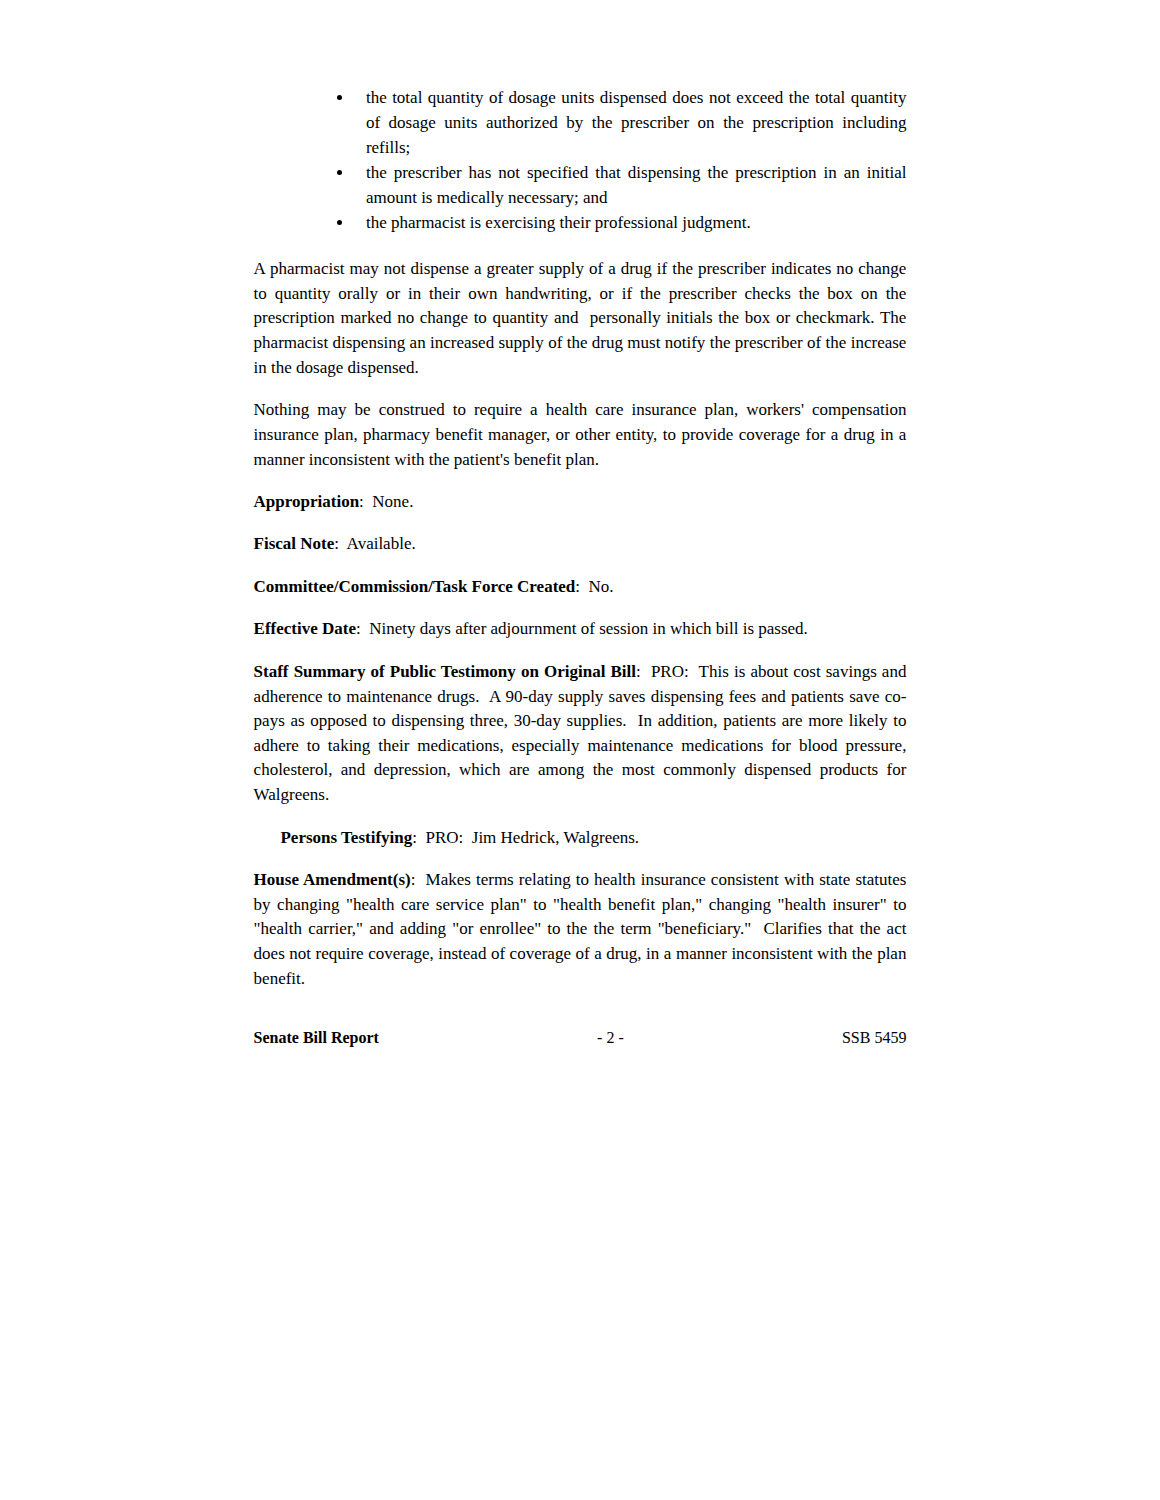the total quantity of dosage units dispensed does not exceed the total quantity of dosage units authorized by the prescriber on the prescription including refills;
the prescriber has not specified that dispensing the prescription in an initial amount is medically necessary; and
the pharmacist is exercising their professional judgment.
A pharmacist may not dispense a greater supply of a drug if the prescriber indicates no change to quantity orally or in their own handwriting, or if the prescriber checks the box on the prescription marked no change to quantity and personally initials the box or checkmark. The pharmacist dispensing an increased supply of the drug must notify the prescriber of the increase in the dosage dispensed.
Nothing may be construed to require a health care insurance plan, workers' compensation insurance plan, pharmacy benefit manager, or other entity, to provide coverage for a drug in a manner inconsistent with the patient's benefit plan.
Appropriation: None.
Fiscal Note: Available.
Committee/Commission/Task Force Created: No.
Effective Date: Ninety days after adjournment of session in which bill is passed.
Staff Summary of Public Testimony on Original Bill: PRO: This is about cost savings and adherence to maintenance drugs. A 90-day supply saves dispensing fees and patients save co-pays as opposed to dispensing three, 30-day supplies. In addition, patients are more likely to adhere to taking their medications, especially maintenance medications for blood pressure, cholesterol, and depression, which are among the most commonly dispensed products for Walgreens.
Persons Testifying: PRO: Jim Hedrick, Walgreens.
House Amendment(s): Makes terms relating to health insurance consistent with state statutes by changing "health care service plan" to "health benefit plan," changing "health insurer" to "health carrier," and adding "or enrollee" to the the term "beneficiary." Clarifies that the act does not require coverage, instead of coverage of a drug, in a manner inconsistent with the plan benefit.
Senate Bill Report
- 2 -
SSB 5459